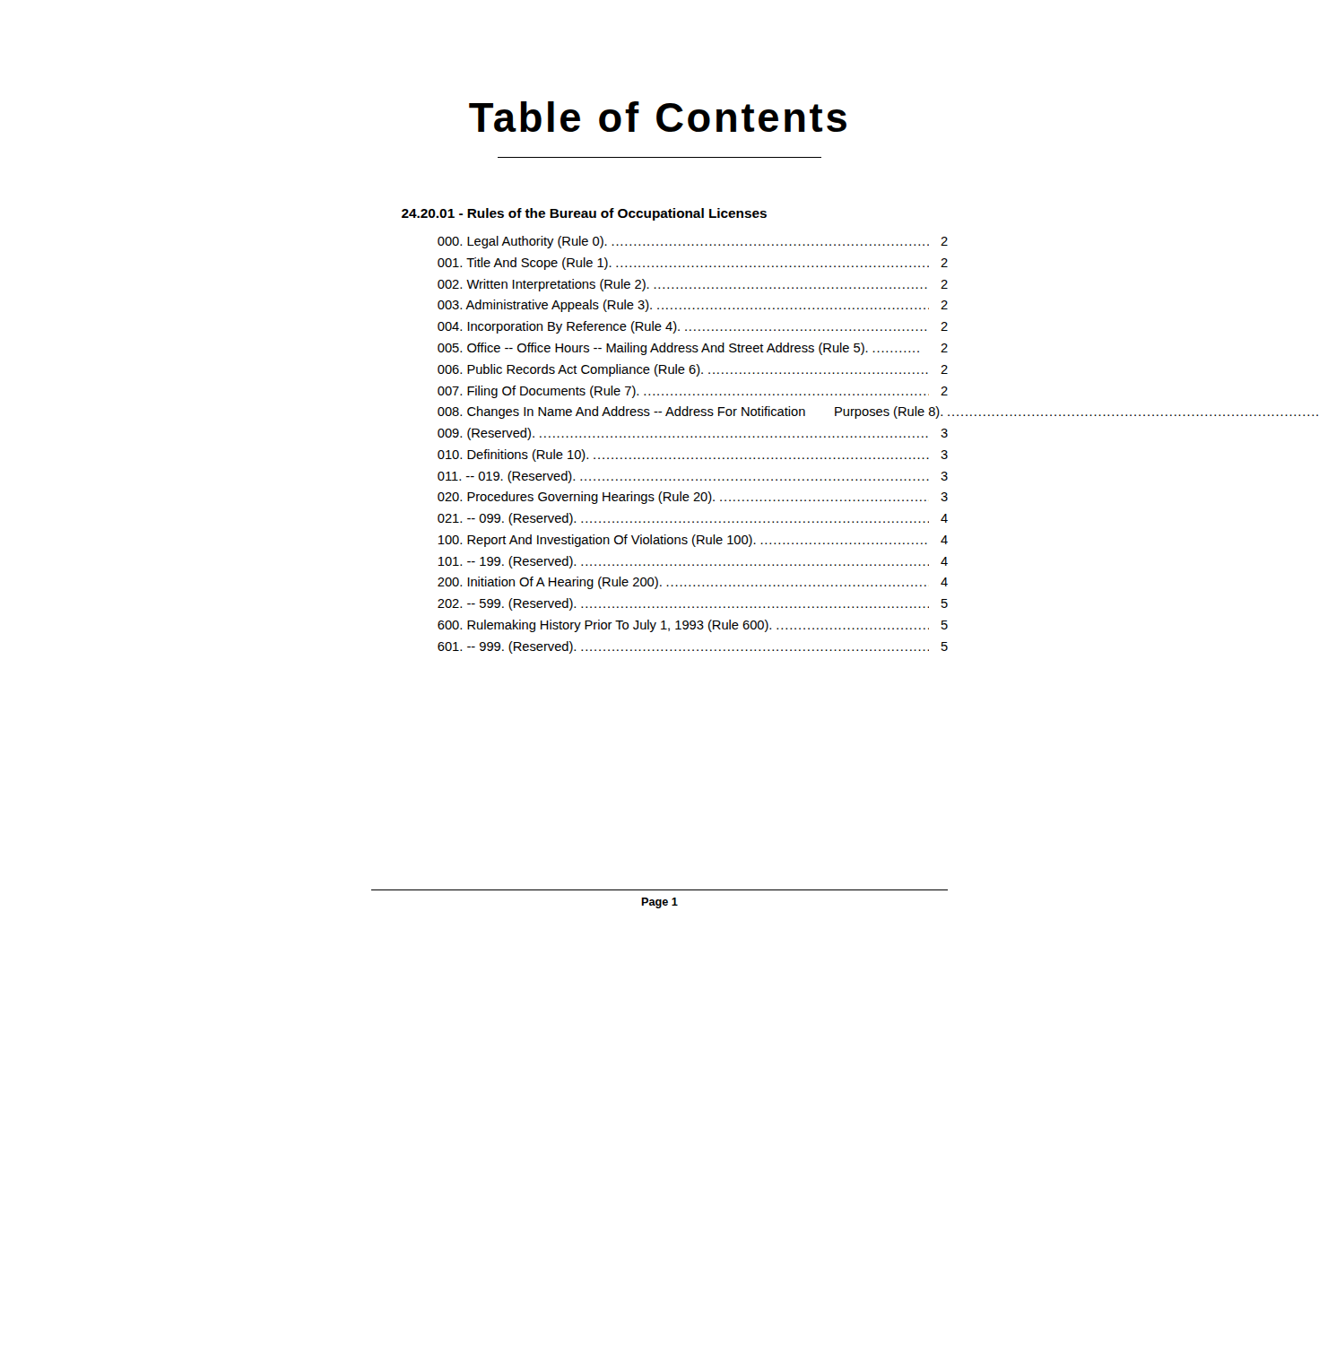Table of Contents
24.20.01 - Rules of the Bureau of Occupational Licenses
000. Legal Authority (Rule 0)................................................................................... 2
001. Title And Scope (Rule 1)................................................................................. 2
002. Written Interpretations (Rule 2)........................................................................ 2
003. Administrative Appeals (Rule 3)........................................................................ 2
004. Incorporation By Reference (Rule 4).............................................................. 2
005. Office -- Office Hours -- Mailing Address And Street Address (Rule 5)............ 2
006. Public Records Act Compliance (Rule 6)......................................................... 2
007. Filing Of Documents (Rule 7)........................................................................... 2
008. Changes In Name And Address -- Address For Notification Purposes (Rule 8)........................................................................................... 2
009. (Reserved).................................................................................................. 3
010. Definitions (Rule 10)...................................................................................... 3
011. -- 019. (Reserved)........................................................................................... 3
020. Procedures Governing Hearings (Rule 20)...................................................... 3
021. -- 099. (Reserved)........................................................................................... 4
100. Report And Investigation Of Violations (Rule 100)......................................... 4
101. -- 199. (Reserved)........................................................................................... 4
200. Initiation Of A Hearing (Rule 200).................................................................... 4
202. -- 599. (Reserved)........................................................................................... 5
600. Rulemaking History Prior To July 1, 1993 (Rule 600)...................................... 5
601. -- 999. (Reserved)........................................................................................... 5
Page 1